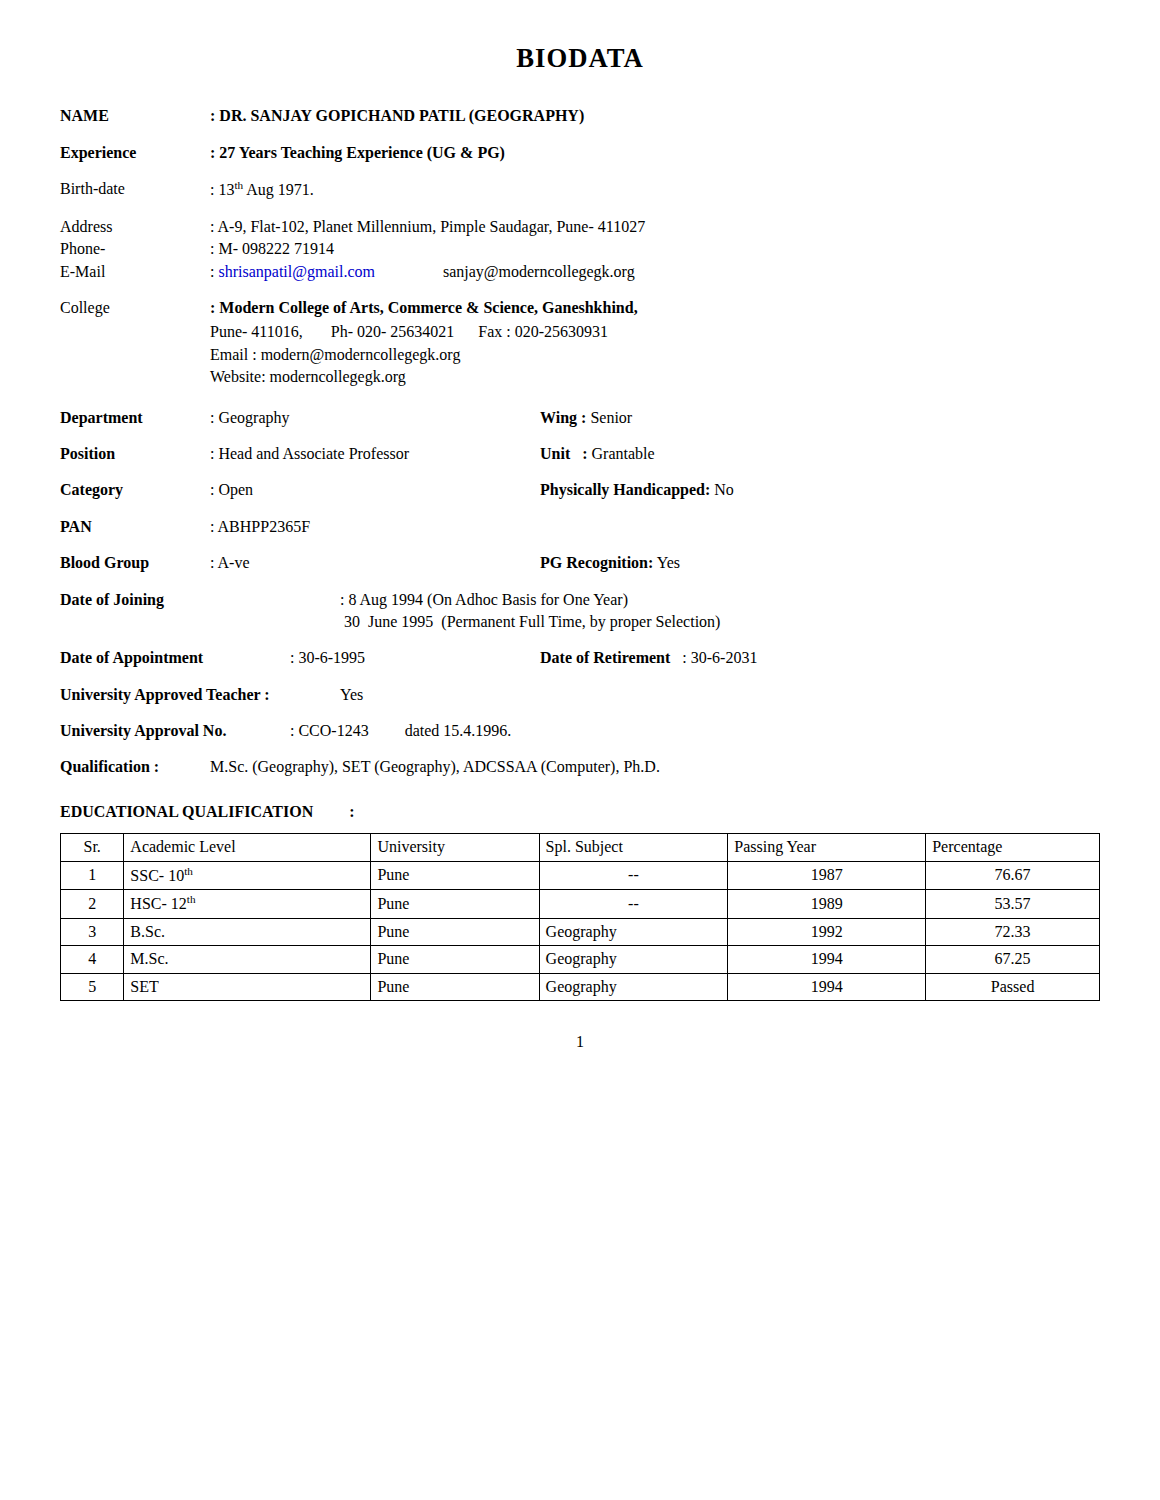BIODATA
NAME
: DR. SANJAY GOPICHAND PATIL (GEOGRAPHY)
Experience
: 27 Years Teaching Experience (UG & PG)
Birth-date
: 13th Aug 1971.
Address
: A-9, Flat-102, Planet Millennium, Pimple Saudagar, Pune- 411027
Phone-
: M- 098222 71914
E-Mail
: shrisanpatil@gmail.com sanjay@moderncollegegk.org
College
: Modern College of Arts, Commerce & Science, Ganeshkhind,
Pune- 411016, Ph- 020- 25634021 Fax : 020-25630931 Email : modern@moderncollegegk.org Website: moderncollegegk.org
Department
: Geography
Wing : Senior
Position
: Head and Associate Professor
Unit : Grantable
Category
: Open
Physically Handicapped: No
PAN
: ABHPP2365F
Blood Group
: A-ve
PG Recognition: Yes
Date of Joining
: 8 Aug 1994 (On Adhoc Basis for One Year)
30 June 1995 (Permanent Full Time, by proper Selection)
Date of Appointment
: 30-6-1995
Date of Retirement : 30-6-2031
University Approved Teacher :
Yes
University Approval No.
: CCO-1243 dated 15.4.1996.
Qualification :
M.Sc. (Geography), SET (Geography), ADCSSAA (Computer), Ph.D.
EDUCATIONAL QUALIFICATION :
| Sr. | Academic Level | University | Spl. Subject | Passing Year | Percentage |
| --- | --- | --- | --- | --- | --- |
| 1 | SSC- 10 th | Pune | -- | 1987 | 76.67 |
| 2 | HSC- 12 th | Pune | -- | 1989 | 53.57 |
| 3 | B.Sc. | Pune | Geography | 1992 | 72.33 |
| 4 | M.Sc. | Pune | Geography | 1994 | 67.25 |
| 5 | SET | Pune | Geography | 1994 | Passed |
1